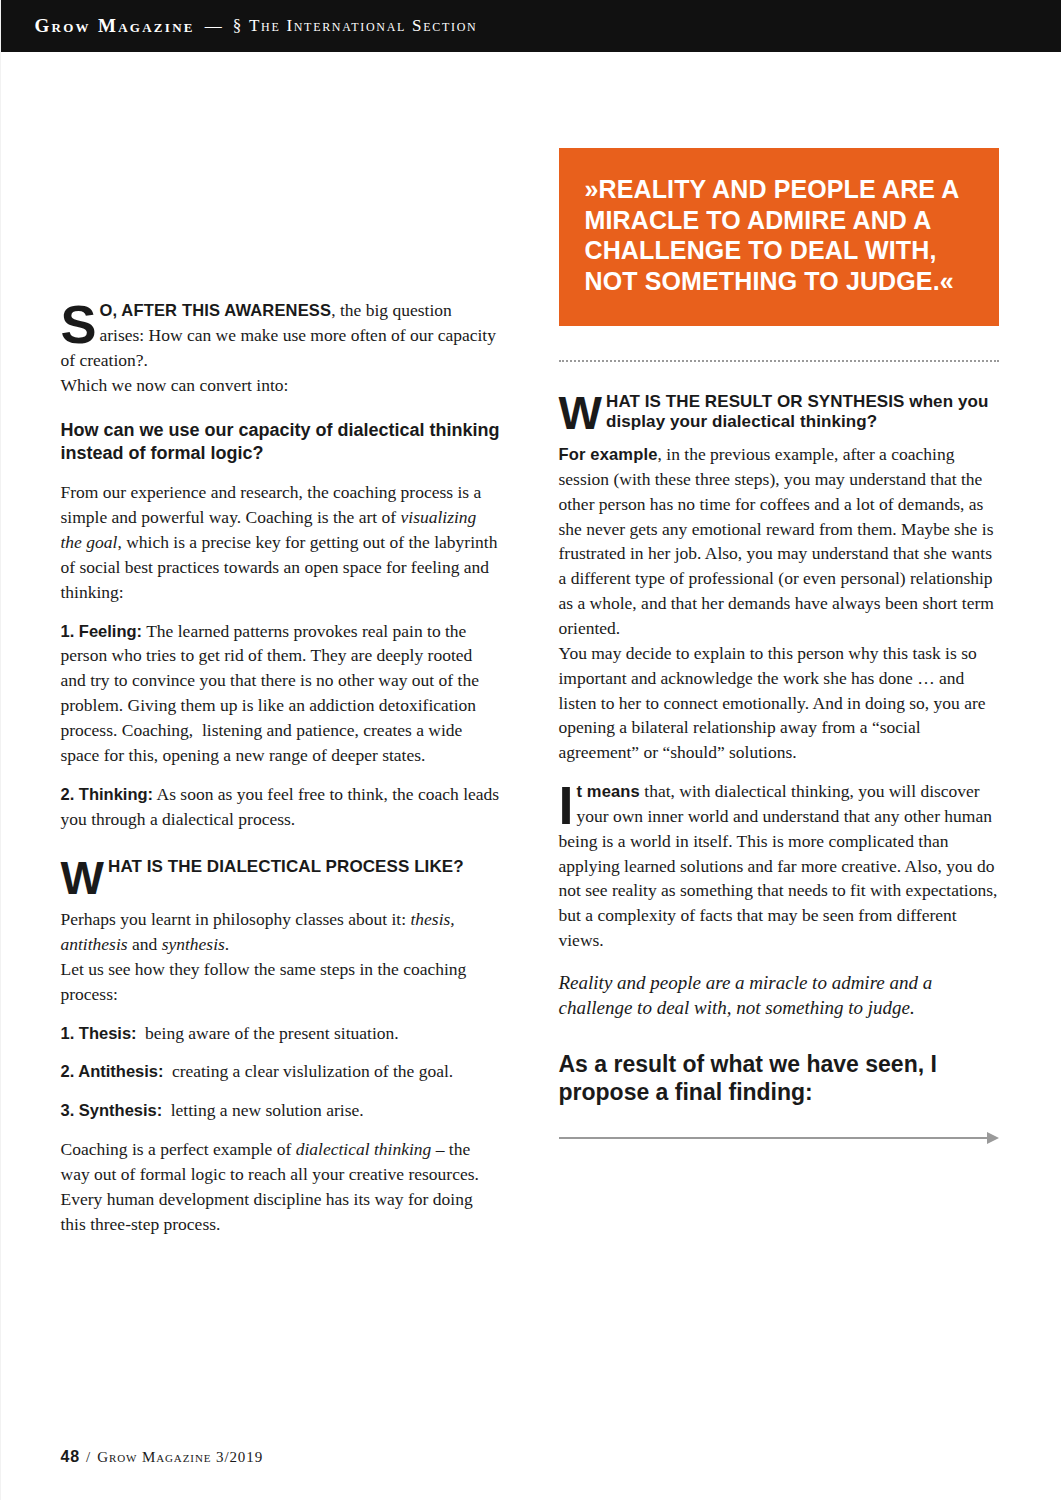Grow Magazine — §The International Section
SO, AFTER THIS AWARENESS, the big question arises: How can we make use more often of our capacity of creation?.
Which we now can convert into:
How can we use our capacity of dialectical thinking instead of formal logic?
From our experience and research, the coaching process is a simple and powerful way. Coaching is the art of visualizing the goal, which is a precise key for getting out of the labyrinth of social best practices towards an open space for feeling and thinking:
1. Feeling: The learned patterns provokes real pain to the person who tries to get rid of them. They are deeply rooted and try to convince you that there is no other way out of the problem. Giving them up is like an addiction detoxification process. Coaching, listening and patience, creates a wide space for this, opening a new range of deeper states.
2. Thinking: As soon as you feel free to think, the coach leads you through a dialectical process.
WHAT IS THE DIALECTICAL PROCESS LIKE?
Perhaps you learnt in philosophy classes about it: thesis, antithesis and synthesis.
Let us see how they follow the same steps in the coaching process:
1. Thesis: being aware of the present situation.
2. Antithesis: creating a clear vislulization of the goal.
3. Synthesis: letting a new solution arise.
Coaching is a perfect example of dialectical thinking – the way out of formal logic to reach all your creative resources. Every human development discipline has its way for doing this three-step process.
»REALITY AND PEOPLE are a miracle to admire and a challenge to deal with, not something to judge.«
WHAT IS THE RESULT OR SYNTHESIS when you display your dialectical thinking?
For example, in the previous example, after a coaching session (with these three steps), you may understand that the other person has no time for coffees and a lot of demands, as she never gets any emotional reward from them. Maybe she is frustrated in her job. Also, you may understand that she wants a different type of professional (or even personal) relationship as a whole, and that her demands have always been short term oriented.
You may decide to explain to this person why this task is so important and acknowledge the work she has done … and listen to her to connect emotionally. And in doing so, you are opening a bilateral relationship away from a “social agreement” or “should” solutions.
It means that, with dialectical thinking, you will discover your own inner world and understand that any other human being is a world in itself. This is more complicated than applying learned solutions and far more creative. Also, you do not see reality as something that needs to fit with expectations, but a complexity of facts that may be seen from different views.
Reality and people are a miracle to admire and a challenge to deal with, not something to judge.
As a result of what we have seen, I propose a final finding:
48/Grow Magazine 3/2019